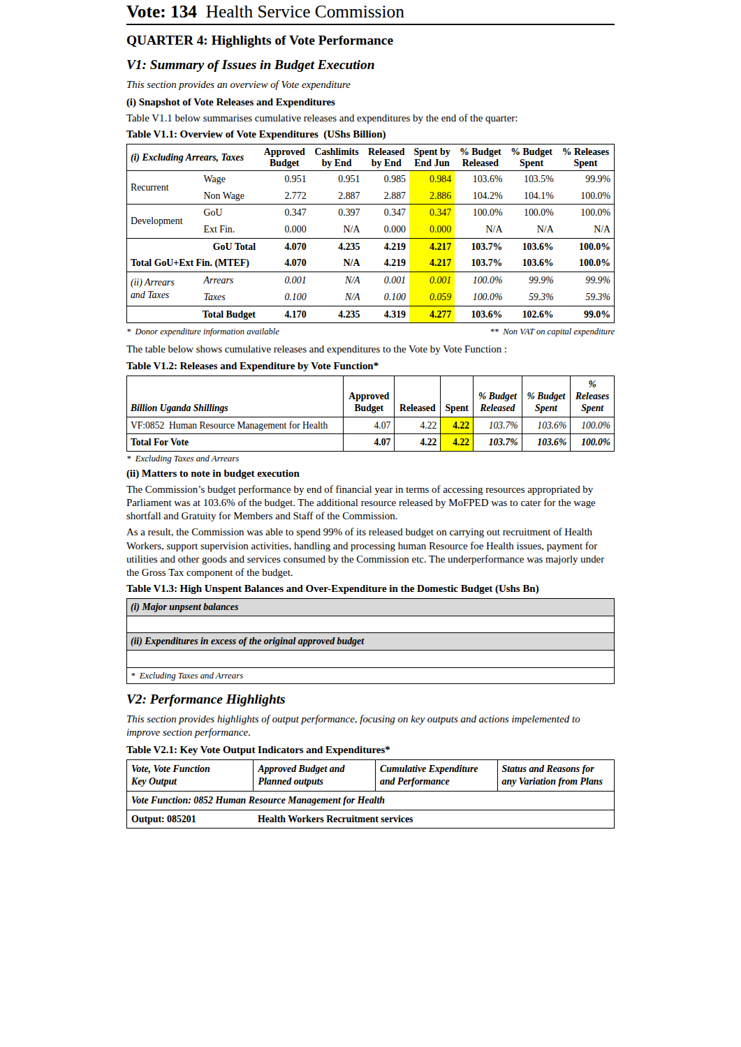Vote: 134 Health Service Commission
QUARTER 4: Highlights of Vote Performance
V1: Summary of Issues in Budget Execution
This section provides an overview of Vote expenditure
(i) Snapshot of Vote Releases and Expenditures
Table V1.1 below summarises cumulative releases and expenditures by the end of the quarter:
Table V1.1: Overview of Vote Expenditures (UShs Billion)
| (i) Excluding Arrears, Taxes | Approved Budget | Cashlimits by End | Released by End | Spent by End Jun | % Budget Released | % Budget Spent | % Releases Spent |
| Recurrent | Wage | 0.951 | 0.951 | 0.985 | 0.984 | 103.6% | 103.5% | 99.9% |
| Non Wage | 2.772 | 2.887 | 2.887 | 2.886 | 104.2% | 104.1% | 100.0% |
| Development | GoU | 0.347 | 0.397 | 0.347 | 0.347 | 100.0% | 100.0% | 100.0% |
| Ext Fin. | 0.000 | N/A | 0.000 | 0.000 | N/A | N/A | N/A |
| GoU Total | 4.070 | 4.235 | 4.219 | 4.217 | 103.7% | 103.6% | 100.0% |
| Total GoU+Ext Fin. (MTEF) | 4.070 | N/A | 4.219 | 4.217 | 103.7% | 103.6% | 100.0% |
| (ii) Arrears and Taxes | Arrears | 0.001 | N/A | 0.001 | 0.001 | 100.0% | 99.9% | 99.9% |
| Taxes | 0.100 | N/A | 0.100 | 0.059 | 100.0% | 59.3% | 59.3% |
| Total Budget | 4.170 | 4.235 | 4.319 | 4.277 | 103.6% | 102.6% | 99.0% |
* Donor expenditure information available ** Non VAT on capital expenditure
The table below shows cumulative releases and expenditures to the Vote by Vote Function :
Table V1.2: Releases and Expenditure by Vote Function*
| Billion Uganda Shillings | Approved Budget | Released | Spent | % Budget Released | % Budget Spent | % Releases Spent |
| --- | --- | --- | --- | --- | --- | --- |
| VF:0852 Human Resource Management for Health | 4.07 | 4.22 | 4.22 | 103.7% | 103.6% | 100.0% |
| Total For Vote | 4.07 | 4.22 | 4.22 | 103.7% | 103.6% | 100.0% |
* Excluding Taxes and Arrears
(ii) Matters to note in budget execution
The Commission’s budget performance by end of financial year in terms of accessing resources appropriated by Parliament was at 103.6% of the budget. The additional resource released by MoFPED was to cater for the wage shortfall and Gratuity for Members and Staff of the Commission.
As a result, the Commission was able to spend 99% of its released budget on carrying out recruitment of Health Workers, support supervision activities, handling and processing human Resource foe Health issues, payment for utilities and other goods and services consumed by the Commission etc. The underperformance was majorly under the Gross Tax component of the budget.
Table V1.3: High Unspent Balances and Over-Expenditure in the Domestic Budget (Ushs Bn)
| (i) Major unpsent balances |
| (ii) Expenditures in excess of the original approved budget |
| * Excluding Taxes and Arrears |
V2: Performance Highlights
This section provides highlights of output performance, focusing on key outputs and actions impelemented to improve section performance.
Table V2.1: Key Vote Output Indicators and Expenditures*
| Vote, Vote Function Key Output | Approved Budget and Planned outputs | Cumulative Expenditure and Performance | Status and Reasons for any Variation from Plans |
| Vote Function: 0852 Human Resource Management for Health |
| Output: 085201 | Health Workers Recruitment services |